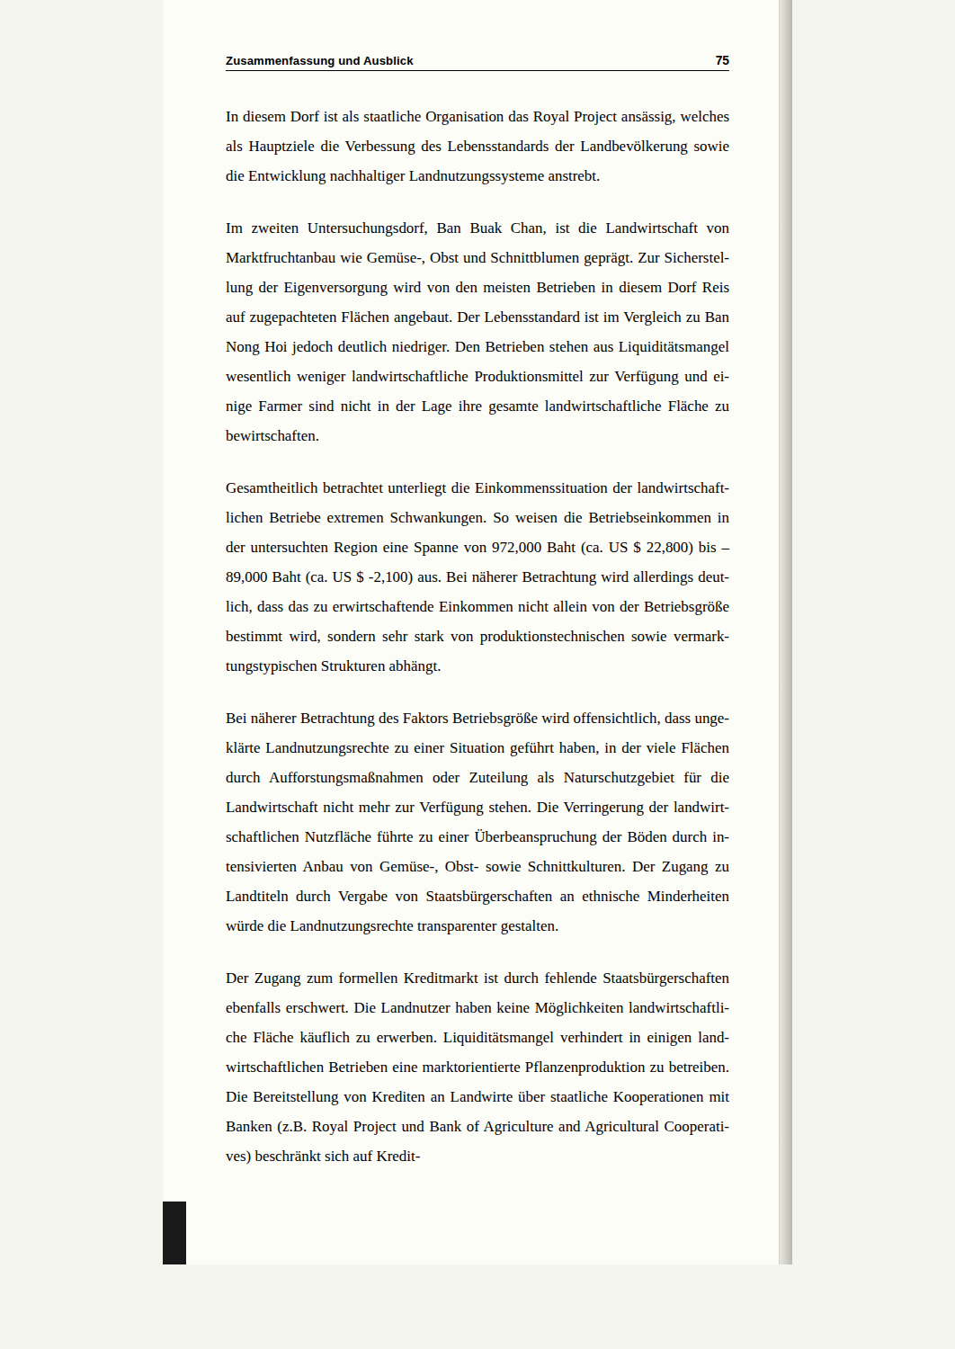Zusammenfassung und Ausblick 75
In diesem Dorf ist als staatliche Organisation das Royal Project ansässig, welches als Hauptziele die Verbessung des Lebensstandards der Landbevölkerung sowie die Entwicklung nachhaltiger Landnutzungssysteme anstrebt.
Im zweiten Untersuchungsdorf, Ban Buak Chan, ist die Landwirtschaft von Marktfruchtanbau wie Gemüse-, Obst und Schnittblumen geprägt. Zur Sicherstellung der Eigenversorgung wird von den meisten Betrieben in diesem Dorf Reis auf zugepachteten Flächen angebaut. Der Lebensstandard ist im Vergleich zu Ban Nong Hoi jedoch deutlich niedriger. Den Betrieben stehen aus Liquiditätsmangel wesentlich weniger landwirtschaftliche Produktionsmittel zur Verfügung und einige Farmer sind nicht in der Lage ihre gesamte landwirtschaftliche Fläche zu bewirtschaften.
Gesamtheitlich betrachtet unterliegt die Einkommenssituation der landwirtschaftlichen Betriebe extremen Schwankungen. So weisen die Betriebseinkommen in der untersuchten Region eine Spanne von 972,000 Baht (ca. US $ 22,800) bis –89,000 Baht (ca. US $ -2,100) aus. Bei näherer Betrachtung wird allerdings deutlich, dass das zu erwirtschaftende Einkommen nicht allein von der Betriebsgröße bestimmt wird, sondern sehr stark von produktionstechnischen sowie vermarktungstypischen Strukturen abhängt.
Bei näherer Betrachtung des Faktors Betriebsgröße wird offensichtlich, dass ungeklärte Landnutzungsrechte zu einer Situation geführt haben, in der viele Flächen durch Aufforstungsmaßnahmen oder Zuteilung als Naturschutzgebiet für die Landwirtschaft nicht mehr zur Verfügung stehen. Die Verringerung der landwirtschaftlichen Nutzfläche führte zu einer Überbeanspruchung der Böden durch intensivierten Anbau von Gemüse-, Obst- sowie Schnittkulturen. Der Zugang zu Landtiteln durch Vergabe von Staatsbürgerschaften an ethnische Minderheiten würde die Landnutzungsrechte transparenter gestalten.
Der Zugang zum formellen Kreditmarkt ist durch fehlende Staatsbürgerschaften ebenfalls erschwert. Die Landnutzer haben keine Möglichkeiten landwirtschaftliche Fläche käuflich zu erwerben. Liquiditätsmangel verhindert in einigen landwirtschaftlichen Betrieben eine marktorientierte Pflanzenproduktion zu betreiben. Die Bereitstellung von Krediten an Landwirte über staatliche Kooperationen mit Banken (z.B. Royal Project und Bank of Agriculture and Agricultural Cooperatives) beschränkt sich auf Kredit-